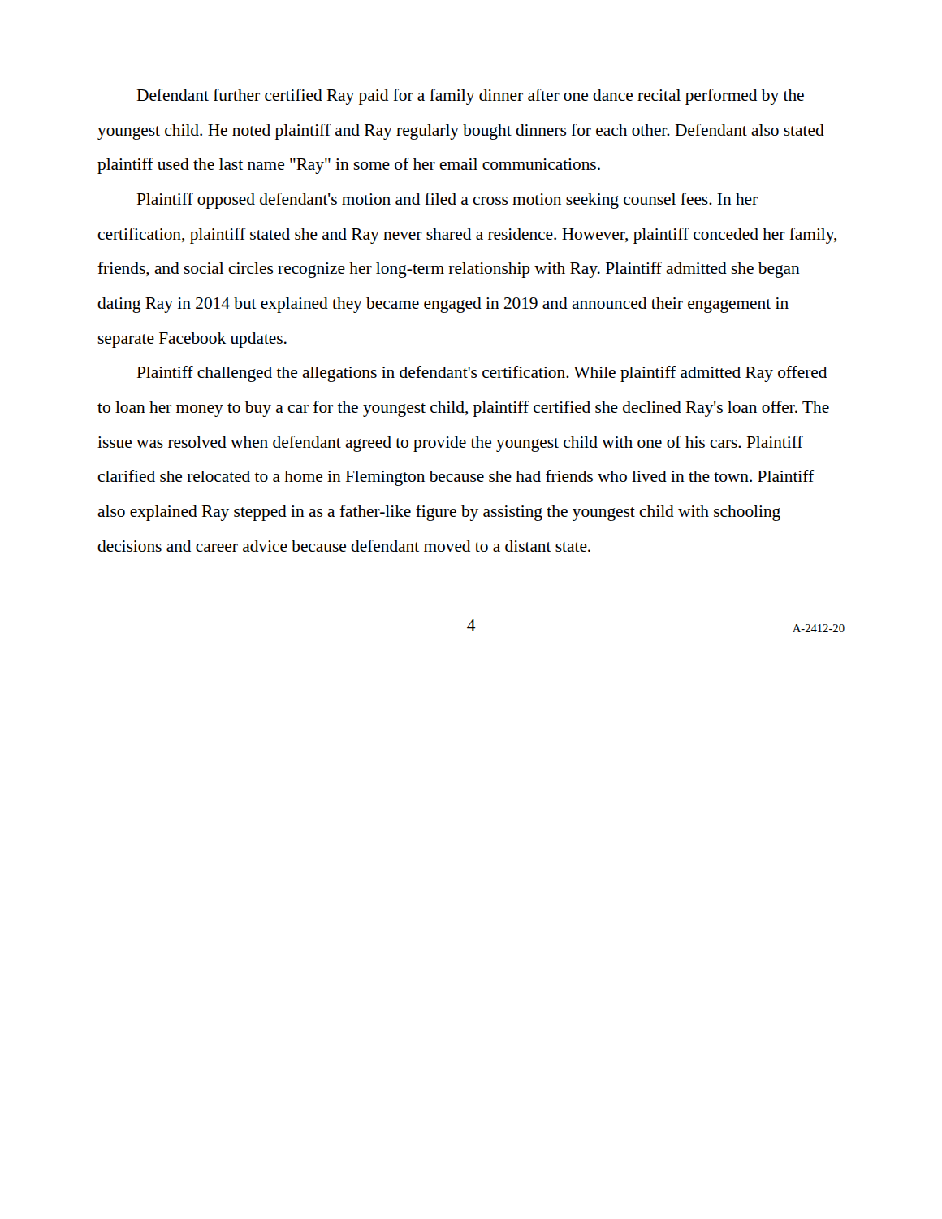Defendant further certified Ray paid for a family dinner after one dance recital performed by the youngest child. He noted plaintiff and Ray regularly bought dinners for each other. Defendant also stated plaintiff used the last name "Ray" in some of her email communications.
Plaintiff opposed defendant's motion and filed a cross motion seeking counsel fees. In her certification, plaintiff stated she and Ray never shared a residence. However, plaintiff conceded her family, friends, and social circles recognize her long-term relationship with Ray. Plaintiff admitted she began dating Ray in 2014 but explained they became engaged in 2019 and announced their engagement in separate Facebook updates.
Plaintiff challenged the allegations in defendant's certification. While plaintiff admitted Ray offered to loan her money to buy a car for the youngest child, plaintiff certified she declined Ray's loan offer. The issue was resolved when defendant agreed to provide the youngest child with one of his cars. Plaintiff clarified she relocated to a home in Flemington because she had friends who lived in the town. Plaintiff also explained Ray stepped in as a father-like figure by assisting the youngest child with schooling decisions and career advice because defendant moved to a distant state.
4
A-2412-20